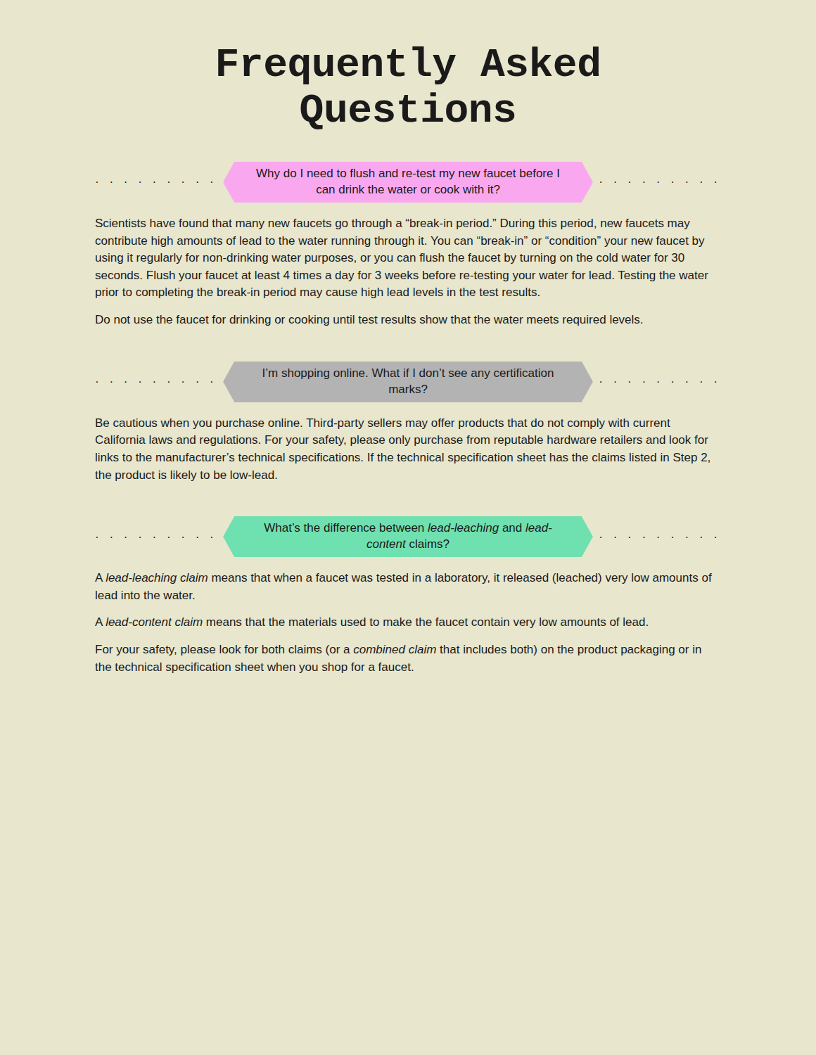Frequently Asked Questions
· · · · · · · · · · Why do I need to flush and re-test my new faucet before I can drink the water or cook with it? · · · · · · · · · ·
Scientists have found that many new faucets go through a “break-in period.” During this period, new faucets may contribute high amounts of lead to the water running through it. You can “break-in” or “condition” your new faucet by using it regularly for non-drinking water purposes, or you can flush the faucet by turning on the cold water for 30 seconds. Flush your faucet at least 4 times a day for 3 weeks before re-testing your water for lead. Testing the water prior to completing the break-in period may cause high lead levels in the test results.
Do not use the faucet for drinking or cooking until test results show that the water meets required levels.
· · · · · · · · · · I’m shopping online. What if I don’t see any certification marks? · · · · · · · · · ·
Be cautious when you purchase online. Third-party sellers may offer products that do not comply with current California laws and regulations. For your safety, please only purchase from reputable hardware retailers and look for links to the manufacturer’s technical specifications. If the technical specification sheet has the claims listed in Step 2, the product is likely to be low-lead.
· · · · · · · · · · What’s the difference between lead-leaching and lead-content claims? · · · · · · · · · ·
A lead-leaching claim means that when a faucet was tested in a laboratory, it released (leached) very low amounts of lead into the water.
A lead-content claim means that the materials used to make the faucet contain very low amounts of lead.
For your safety, please look for both claims (or a combined claim that includes both) on the product packaging or in the technical specification sheet when you shop for a faucet.